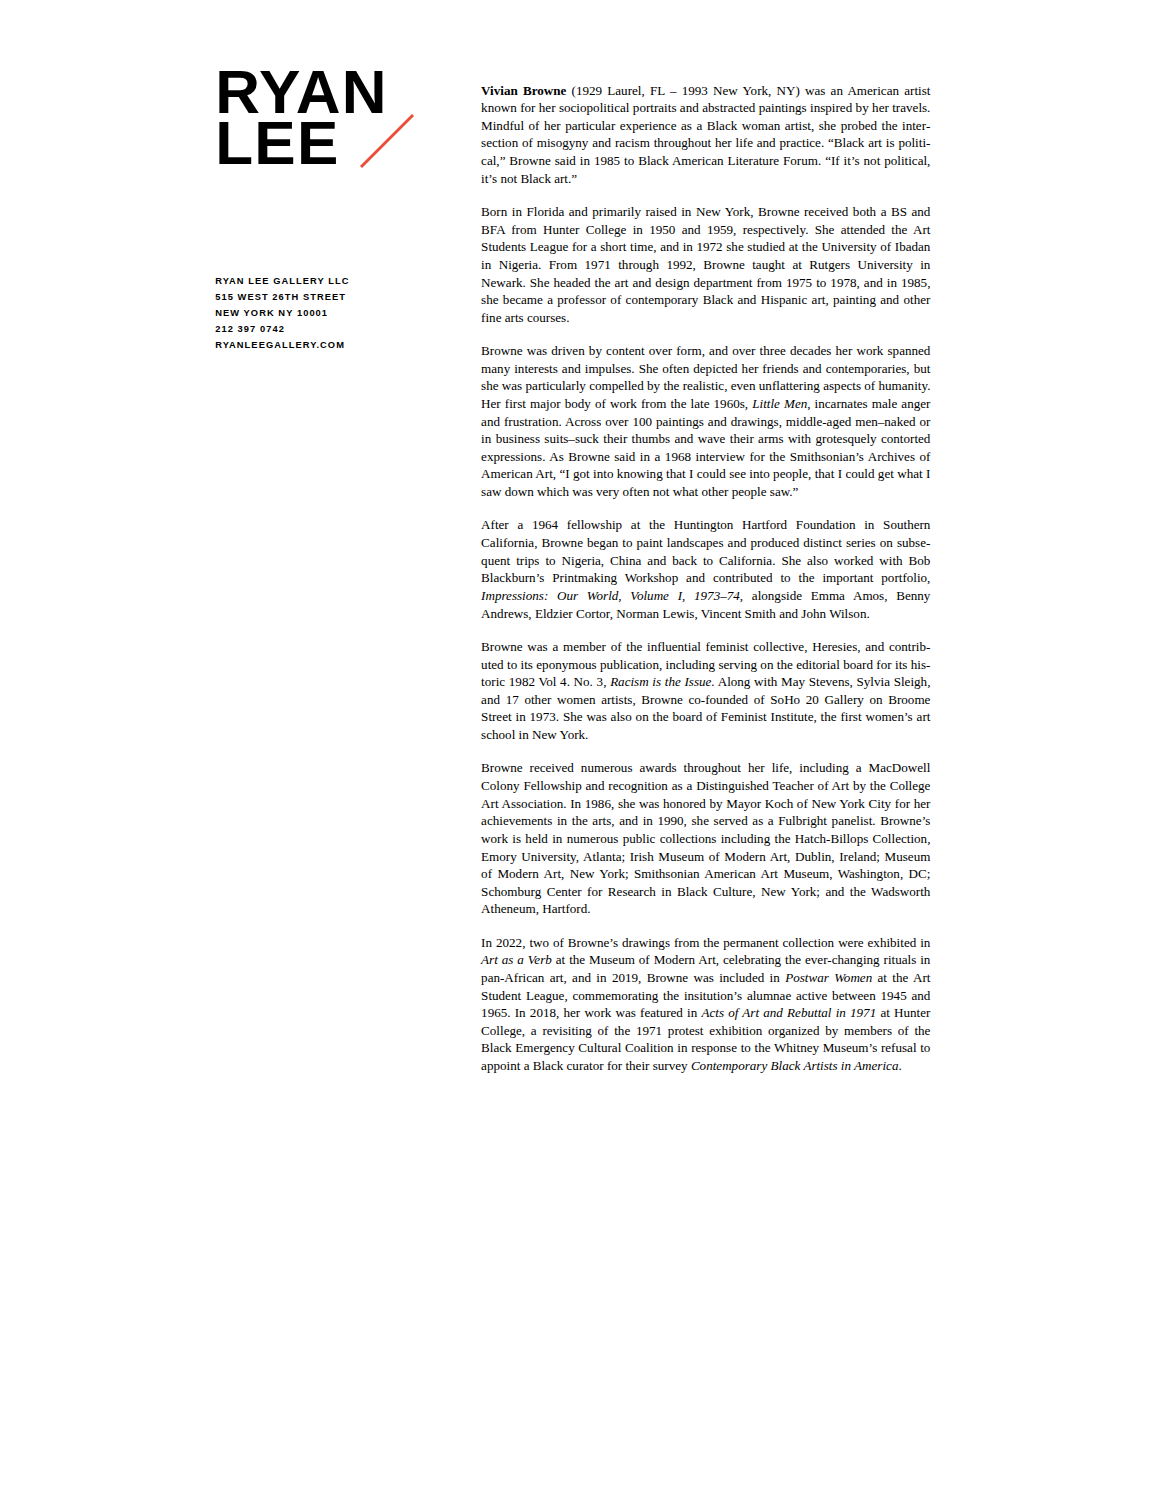RYAN LEE
RYAN LEE GALLERY LLC
515 WEST 26TH STREET
NEW YORK NY 10001
212 397 0742
RYANLEEGALLERY.COM
Vivian Browne (1929 Laurel, FL – 1993 New York, NY) was an American artist known for her sociopolitical portraits and abstracted paintings inspired by her travels. Mindful of her particular experience as a Black woman artist, she probed the intersection of misogyny and racism throughout her life and practice. “Black art is political,” Browne said in 1985 to Black American Literature Forum. “If it’s not political, it’s not Black art.”
Born in Florida and primarily raised in New York, Browne received both a BS and BFA from Hunter College in 1950 and 1959, respectively. She attended the Art Students League for a short time, and in 1972 she studied at the University of Ibadan in Nigeria. From 1971 through 1992, Browne taught at Rutgers University in Newark. She headed the art and design department from 1975 to 1978, and in 1985, she became a professor of contemporary Black and Hispanic art, painting and other fine arts courses.
Browne was driven by content over form, and over three decades her work spanned many interests and impulses. She often depicted her friends and contemporaries, but she was particularly compelled by the realistic, even unflattering aspects of humanity. Her first major body of work from the late 1960s, Little Men, incarnates male anger and frustration. Across over 100 paintings and drawings, middle-aged men–naked or in business suits–suck their thumbs and wave their arms with grotesquely contorted expressions. As Browne said in a 1968 interview for the Smithsonian’s Archives of American Art, “I got into knowing that I could see into people, that I could get what I saw down which was very often not what other people saw.”
After a 1964 fellowship at the Huntington Hartford Foundation in Southern California, Browne began to paint landscapes and produced distinct series on subsequent trips to Nigeria, China and back to California. She also worked with Bob Blackburn’s Printmaking Workshop and contributed to the important portfolio, Impressions: Our World, Volume I, 1973–74, alongside Emma Amos, Benny Andrews, Eldzier Cortor, Norman Lewis, Vincent Smith and John Wilson.
Browne was a member of the influential feminist collective, Heresies, and contributed to its eponymous publication, including serving on the editorial board for its historic 1982 Vol 4. No. 3, Racism is the Issue. Along with May Stevens, Sylvia Sleigh, and 17 other women artists, Browne co-founded of SoHo 20 Gallery on Broome Street in 1973. She was also on the board of Feminist Institute, the first women’s art school in New York.
Browne received numerous awards throughout her life, including a MacDowell Colony Fellowship and recognition as a Distinguished Teacher of Art by the College Art Association. In 1986, she was honored by Mayor Koch of New York City for her achievements in the arts, and in 1990, she served as a Fulbright panelist. Browne’s work is held in numerous public collections including the Hatch-Billops Collection, Emory University, Atlanta; Irish Museum of Modern Art, Dublin, Ireland; Museum of Modern Art, New York; Smithsonian American Art Museum, Washington, DC; Schomburg Center for Research in Black Culture, New York; and the Wadsworth Atheneum, Hartford.
In 2022, two of Browne’s drawings from the permanent collection were exhibited in Art as a Verb at the Museum of Modern Art, celebrating the ever-changing rituals in pan-African art, and in 2019, Browne was included in Postwar Women at the Art Student League, commemorating the insitution’s alumnae active between 1945 and 1965. In 2018, her work was featured in Acts of Art and Rebuttal in 1971 at Hunter College, a revisiting of the 1971 protest exhibition organized by members of the Black Emergency Cultural Coalition in response to the Whitney Museum’s refusal to appoint a Black curator for their survey Contemporary Black Artists in America.